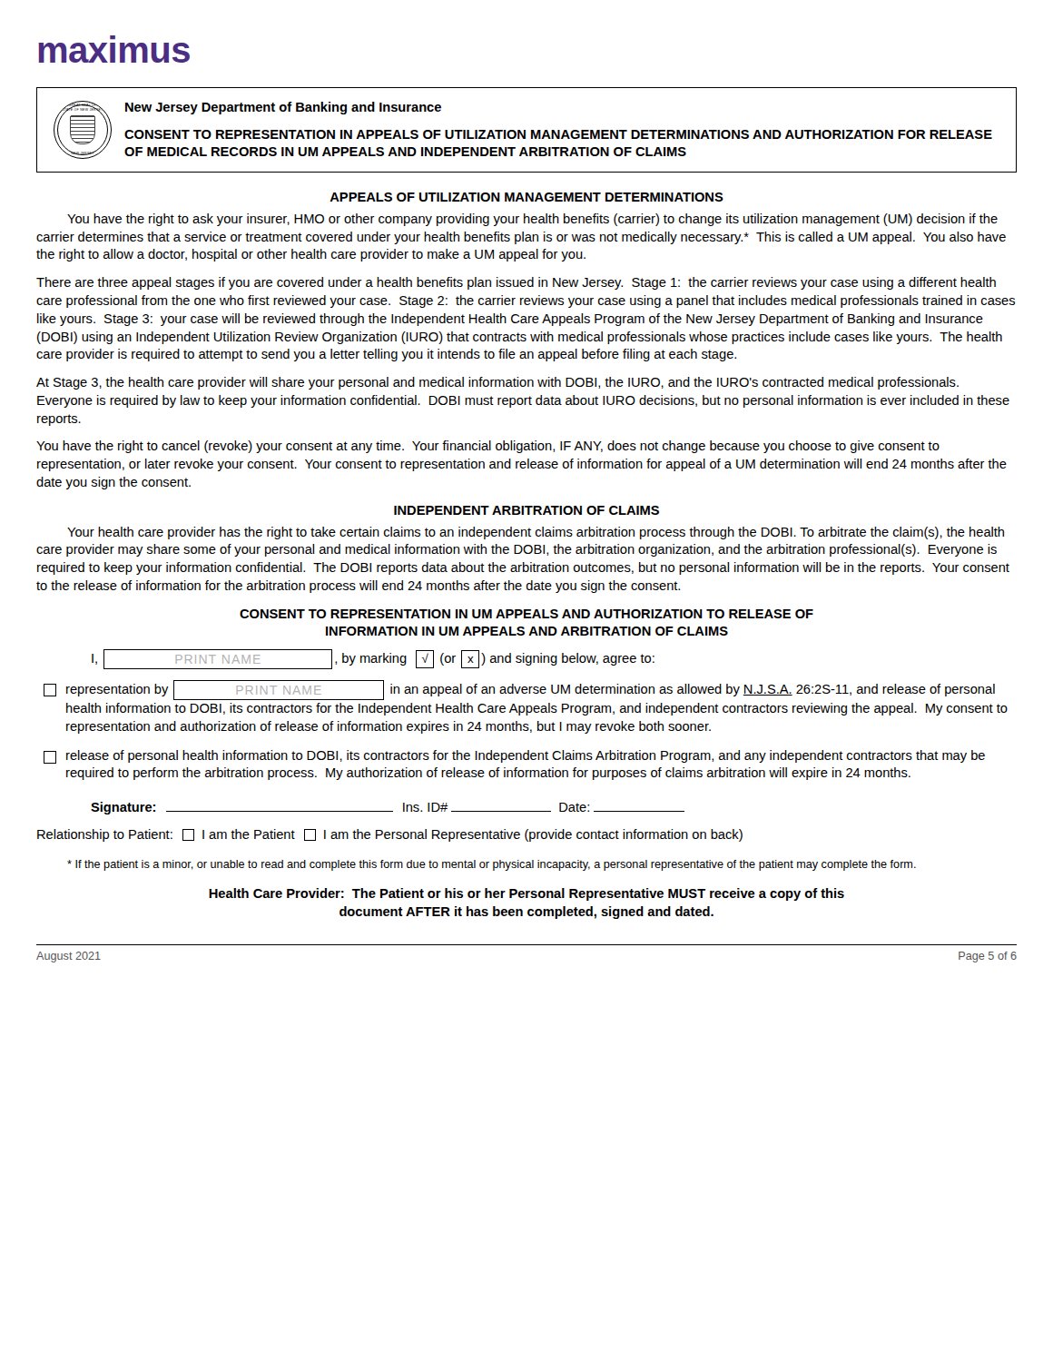maximus
THE GREAT SEAL OF THE STATE OF NEW JERSEY
NEW JERSEY
New Jersey Department of Banking and Insurance
Consent to Representation in Appeals of Utilization Management Determinations and Authorization for Release of Medical Records in UM Appeals and Independent Arbitration of Claims
Appeals of Utilization Management Determinations
You have the right to ask your insurer, HMO or other company providing your health benefits (carrier) to change its utilization management (UM) decision if the carrier determines that a service or treatment covered under your health benefits plan is or was not medically necessary.* This is called a UM appeal. You also have the right to allow a doctor, hospital or other health care provider to make a UM appeal for you.
There are three appeal stages if you are covered under a health benefits plan issued in New Jersey. Stage 1: the carrier reviews your case using a different health care professional from the one who first reviewed your case. Stage 2: the carrier reviews your case using a panel that includes medical professionals trained in cases like yours. Stage 3: your case will be reviewed through the Independent Health Care Appeals Program of the New Jersey Department of Banking and Insurance (DOBI) using an Independent Utilization Review Organization (IURO) that contracts with medical professionals whose practices include cases like yours. The health care provider is required to attempt to send you a letter telling you it intends to file an appeal before filing at each stage.
At Stage 3, the health care provider will share your personal and medical information with DOBI, the IURO, and the IURO's contracted medical professionals. Everyone is required by law to keep your information confidential. DOBI must report data about IURO decisions, but no personal information is ever included in these reports.
You have the right to cancel (revoke) your consent at any time. Your financial obligation, IF ANY, does not change because you choose to give consent to representation, or later revoke your consent. Your consent to representation and release of information for appeal of a UM determination will end 24 months after the date you sign the consent.
Independent Arbitration of Claims
Your health care provider has the right to take certain claims to an independent claims arbitration process through the DOBI. To arbitrate the claim(s), the health care provider may share some of your personal and medical information with the DOBI, the arbitration organization, and the arbitration professional(s). Everyone is required to keep your information confidential. The DOBI reports data about the arbitration outcomes, but no personal information will be in the reports. Your consent to the release of information for the arbitration process will end 24 months after the date you sign the consent.
Consent to Representation in UM Appeals and Authorization to Release of
Information in UM Appeals and Arbitration of Claims
I, PRINT NAME, by marking √ (or x) and signing below, agree to:
representation by PRINT NAME in an appeal of an adverse UM determination as allowed by N.J.S.A. 26:2S-11, and release of personal health information to DOBI, its contractors for the Independent Health Care Appeals Program, and independent contractors reviewing the appeal. My consent to representation and authorization of release of information expires in 24 months, but I may revoke both sooner.
release of personal health information to DOBI, its contractors for the Independent Claims Arbitration Program, and any independent contractors that may be required to perform the arbitration process. My authorization of release of information for purposes of claims arbitration will expire in 24 months.
Signature: Ins. ID# Date:
Relationship to Patient: I am the Patient I am the Personal Representative (provide contact information on back)
* If the patient is a minor, or unable to read and complete this form due to mental or physical incapacity, a personal representative of the patient may complete the form.
Health Care Provider: The Patient or his or her Personal Representative MUST receive a copy of this
document AFTER it has been completed, signed and dated.
August 2021 Page 5 of 6